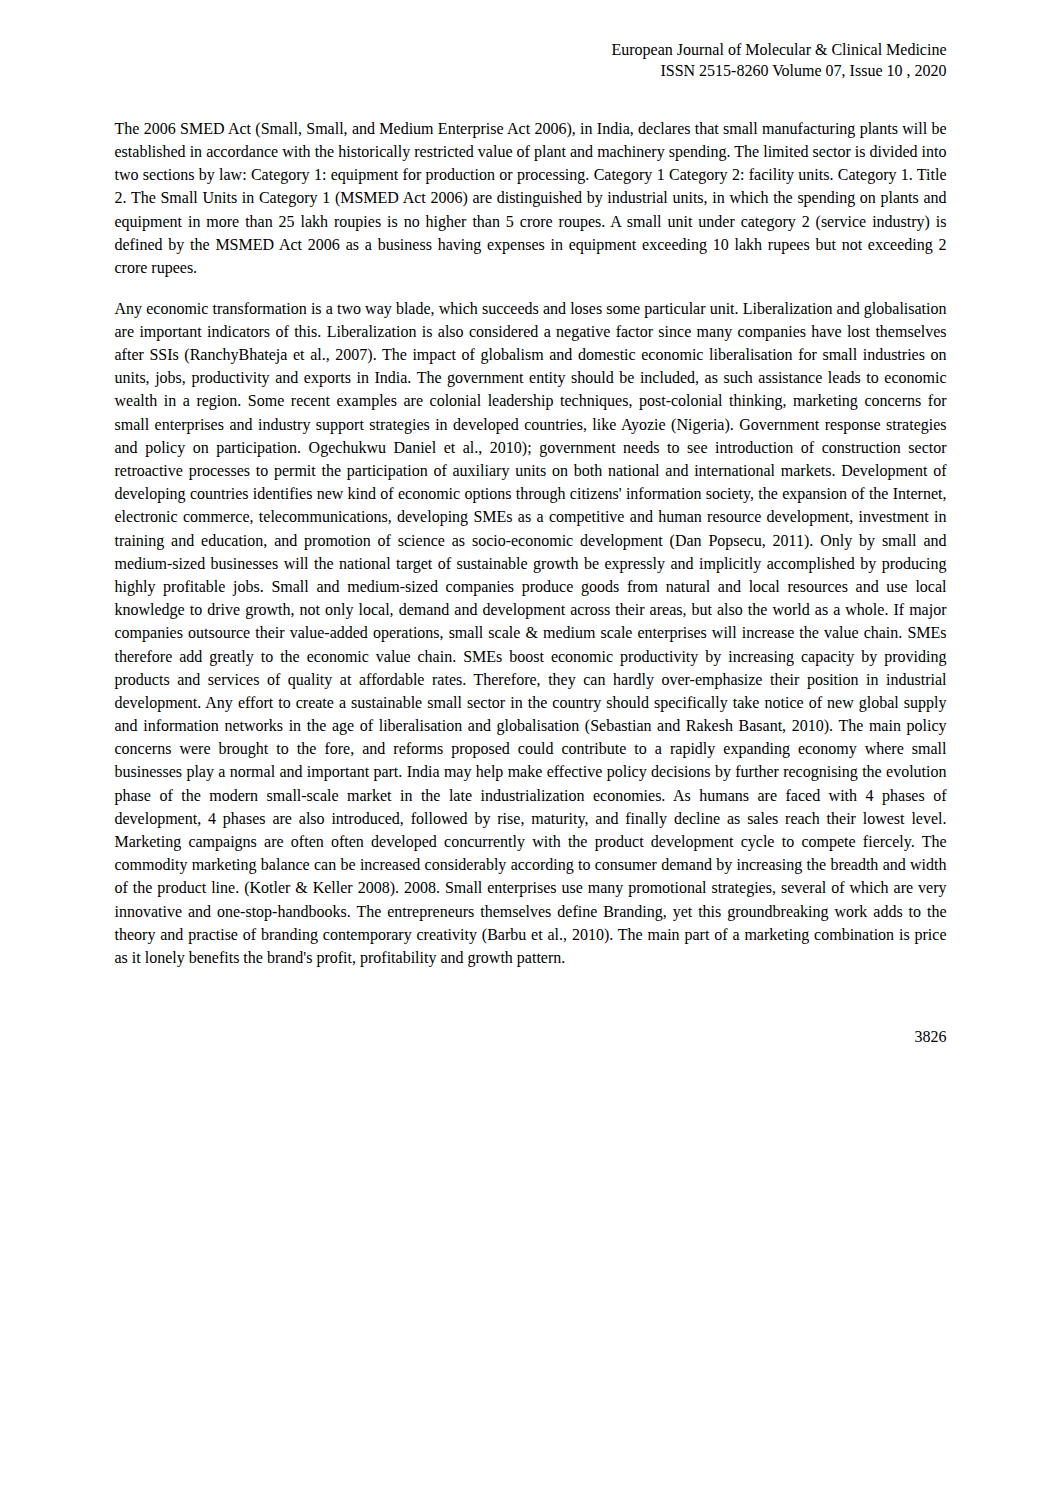European Journal of Molecular & Clinical Medicine ISSN 2515-8260 Volume 07, Issue 10 , 2020
The 2006 SMED Act (Small, Small, and Medium Enterprise Act 2006), in India, declares that small manufacturing plants will be established in accordance with the historically restricted value of plant and machinery spending. The limited sector is divided into two sections by law: Category 1: equipment for production or processing. Category 1 Category 2: facility units. Category 1. Title 2. The Small Units in Category 1 (MSMED Act 2006) are distinguished by industrial units, in which the spending on plants and equipment in more than 25 lakh roupies is no higher than 5 crore roupes. A small unit under category 2 (service industry) is defined by the MSMED Act 2006 as a business having expenses in equipment exceeding 10 lakh rupees but not exceeding 2 crore rupees.
Any economic transformation is a two way blade, which succeeds and loses some particular unit. Liberalization and globalisation are important indicators of this. Liberalization is also considered a negative factor since many companies have lost themselves after SSIs (RanchyBhateja et al., 2007). The impact of globalism and domestic economic liberalisation for small industries on units, jobs, productivity and exports in India. The government entity should be included, as such assistance leads to economic wealth in a region. Some recent examples are colonial leadership techniques, post-colonial thinking, marketing concerns for small enterprises and industry support strategies in developed countries, like Ayozie (Nigeria). Government response strategies and policy on participation. Ogechukwu Daniel et al., 2010); government needs to see introduction of construction sector retroactive processes to permit the participation of auxiliary units on both national and international markets. Development of developing countries identifies new kind of economic options through citizens' information society, the expansion of the Internet, electronic commerce, telecommunications, developing SMEs as a competitive and human resource development, investment in training and education, and promotion of science as socio-economic development (Dan Popsecu, 2011). Only by small and medium-sized businesses will the national target of sustainable growth be expressly and implicitly accomplished by producing highly profitable jobs. Small and medium-sized companies produce goods from natural and local resources and use local knowledge to drive growth, not only local, demand and development across their areas, but also the world as a whole. If major companies outsource their value-added operations, small scale & medium scale enterprises will increase the value chain. SMEs therefore add greatly to the economic value chain. SMEs boost economic productivity by increasing capacity by providing products and services of quality at affordable rates. Therefore, they can hardly over-emphasize their position in industrial development. Any effort to create a sustainable small sector in the country should specifically take notice of new global supply and information networks in the age of liberalisation and globalisation (Sebastian and Rakesh Basant, 2010). The main policy concerns were brought to the fore, and reforms proposed could contribute to a rapidly expanding economy where small businesses play a normal and important part. India may help make effective policy decisions by further recognising the evolution phase of the modern small-scale market in the late industrialization economies. As humans are faced with 4 phases of development, 4 phases are also introduced, followed by rise, maturity, and finally decline as sales reach their lowest level. Marketing campaigns are often often developed concurrently with the product development cycle to compete fiercely. The commodity marketing balance can be increased considerably according to consumer demand by increasing the breadth and width of the product line. (Kotler & Keller 2008). 2008. Small enterprises use many promotional strategies, several of which are very innovative and one-stop-handbooks. The entrepreneurs themselves define Branding, yet this groundbreaking work adds to the theory and practise of branding contemporary creativity (Barbu et al., 2010). The main part of a marketing combination is price as it lonely benefits the brand's profit, profitability and growth pattern.
3826